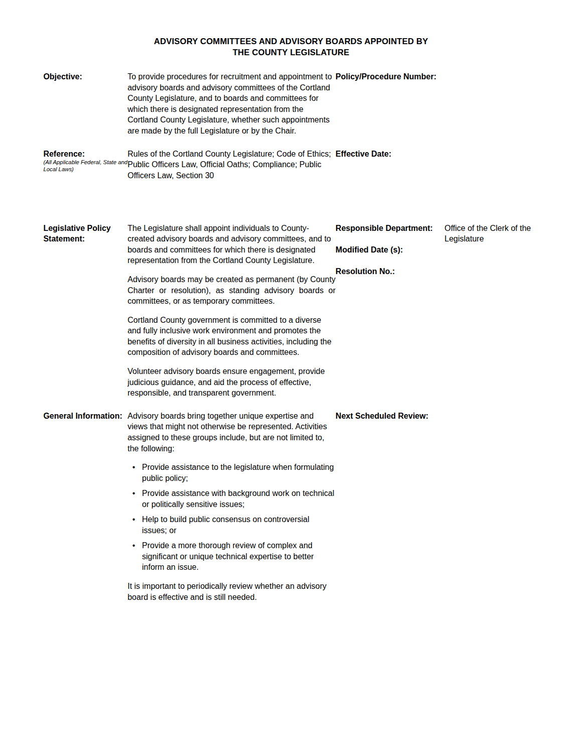ADVISORY COMMITTEES AND ADVISORY BOARDS APPOINTED BY
THE COUNTY LEGISLATURE
| Objective: | To provide procedures for recruitment and appointment to advisory boards and advisory committees of the Cortland County Legislature, and to boards and committees for which there is designated representation from the Cortland County Legislature, whether such appointments are made by the full Legislature or by the Chair. | Policy/Procedure Number: | |
| Reference: (All Applicable Federal, State and Local Laws) | Rules of the Cortland County Legislature; Code of Ethics; Public Officers Law, Official Oaths; Compliance; Public Officers Law, Section 30 | Effective Date: | |
| Legislative Policy Statement: | The Legislature shall appoint individuals to County-created advisory boards and advisory committees, and to boards and committees for which there is designated representation from the Cortland County Legislature. Advisory boards may be created as permanent (by County Charter or resolution), as standing advisory boards or committees, or as temporary committees. Cortland County government is committed to a diverse and fully inclusive work environment and promotes the benefits of diversity in all business activities, including the composition of advisory boards and committees. Volunteer advisory boards ensure engagement, provide judicious guidance, and aid the process of effective, responsible, and transparent government. | Responsible Department: Modified Date (s): Resolution No.: | Office of the Clerk of the Legislature |
| General Information: | Advisory boards bring together unique expertise and views that might not otherwise be represented. Activities assigned to these groups include, but are not limited to, the following: Provide assistance to the legislature when formulating public policy; Provide assistance with background work on technical or politically sensitive issues; Help to build public consensus on controversial issues; or Provide a more thorough review of complex and significant or unique technical expertise to better inform an issue. It is important to periodically review whether an advisory board is effective and is still needed. | Next Scheduled Review: | |